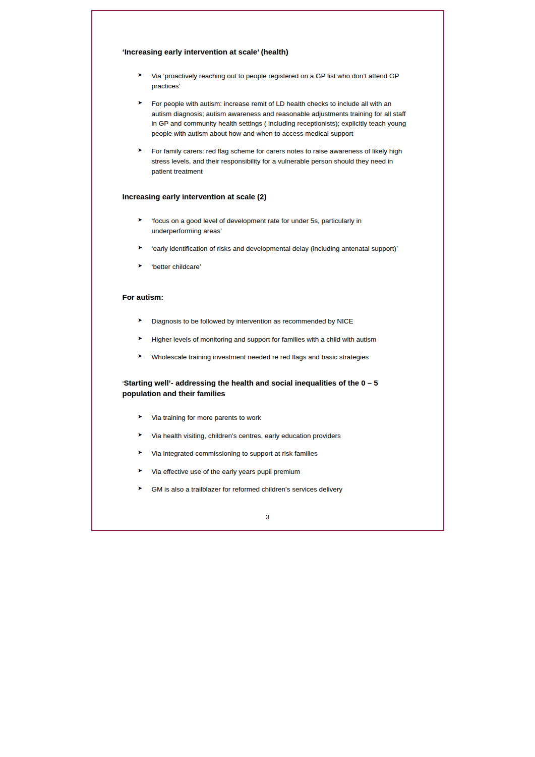‘Increasing early intervention at scale’ (health)
Via ‘proactively reaching out to people registered on a GP list who don’t attend GP practices’
For people with autism: increase remit of LD health checks to include all with an autism diagnosis; autism awareness and reasonable adjustments training for all staff in GP and community health settings ( including receptionists); explicitly teach young people with autism about how and when to access medical support
For family carers: red flag scheme for carers notes to raise awareness of likely high stress levels, and their responsibility for a vulnerable person should they need in patient treatment
Increasing early intervention at scale (2)
‘focus on a good level of development rate for under 5s, particularly in underperforming areas’
‘early identification of risks and developmental delay (including antenatal support)’
‘better childcare’
For autism:
Diagnosis to be followed by intervention as recommended by NICE
Higher levels of monitoring and support for families with a child with autism
Wholescale training investment needed re red flags and basic strategies
‘Starting well’- addressing the health and social inequalities of the 0 – 5 population and their families
Via training for more parents to work
Via health visiting, children's centres, early education providers
Via integrated commissioning to support at risk families
Via effective use of the early years pupil premium
GM is also a trailblazer for reformed children's services delivery
3